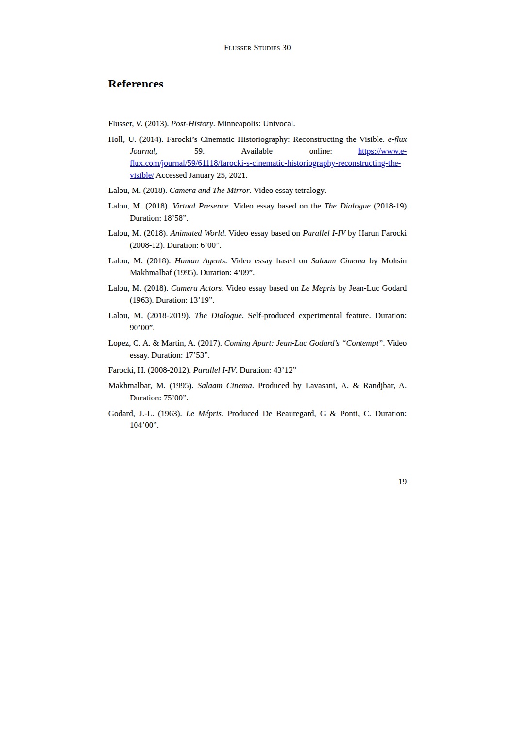Flusser Studies 30
References
Flusser, V. (2013). Post-History. Minneapolis: Univocal.
Holl, U. (2014). Farocki’s Cinematic Historiography: Reconstructing the Visible. e-flux Journal, 59. Available online: https://www.e-flux.com/journal/59/61118/farocki-s-cinematic-historiography-reconstructing-the-visible/ Accessed January 25, 2021.
Lalou, M. (2018). Camera and The Mirror. Video essay tetralogy.
Lalou, M. (2018). Virtual Presence. Video essay based on the The Dialogue (2018-19) Duration: 18’58”.
Lalou, M. (2018). Animated World. Video essay based on Parallel I-IV by Harun Farocki (2008-12). Duration: 6’00”.
Lalou, M. (2018). Human Agents. Video essay based on Salaam Cinema by Mohsin Makhmalbaf (1995). Duration: 4’09”.
Lalou, M. (2018). Camera Actors. Video essay based on Le Mepris by Jean-Luc Godard (1963). Duration: 13’19”.
Lalou, M. (2018-2019). The Dialogue. Self-produced experimental feature. Duration: 90’00”.
Lopez, C. A. & Martin, A. (2017). Coming Apart: Jean-Luc Godard’s “Contempt”. Video essay. Duration: 17’53”.
Farocki, H. (2008-2012). Parallel I-IV. Duration: 43’12”
Makhmalbar, M. (1995). Salaam Cinema. Produced by Lavasani, A. & Randjbar, A. Duration: 75’00”.
Godard, J.-L. (1963). Le Mépris. Produced De Beauregard, G & Ponti, C. Duration: 104’00”.
19